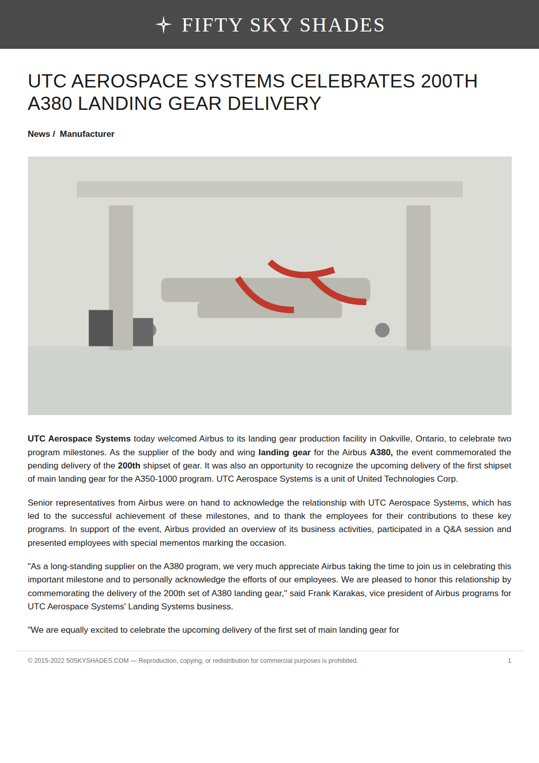FIFTY SKY SHADES
UTC Aerospace Systems celebrates 200th A380 landing gear delivery
News / Manufacturer
UTC Aerospace Systems today welcomed Airbus to its landing gear production facility in Oakville, Ontario, to celebrate two program milestones. As the supplier of the body and wing landing gear for the Airbus A380, the event commemorated the pending delivery of the 200th shipset of gear. It was also an opportunity to recognize the upcoming delivery of the first shipset of main landing gear for the A350-1000 program. UTC Aerospace Systems is a unit of United Technologies Corp.
Senior representatives from Airbus were on hand to acknowledge the relationship with UTC Aerospace Systems, which has led to the successful achievement of these milestones, and to thank the employees for their contributions to these key programs. In support of the event, Airbus provided an overview of its business activities, participated in a Q&A session and presented employees with special mementos marking the occasion.
"As a long-standing supplier on the A380 program, we very much appreciate Airbus taking the time to join us in celebrating this important milestone and to personally acknowledge the efforts of our employees. We are pleased to honor this relationship by commemorating the delivery of the 200th set of A380 landing gear," said Frank Karakas, vice president of Airbus programs for UTC Aerospace Systems' Landing Systems business.
"We are equally excited to celebrate the upcoming delivery of the first set of main landing gear for
© 2015-2022 50SKYSHADES.COM — Reproduction, copying, or redistribution for commercial purposes is prohibited.
1